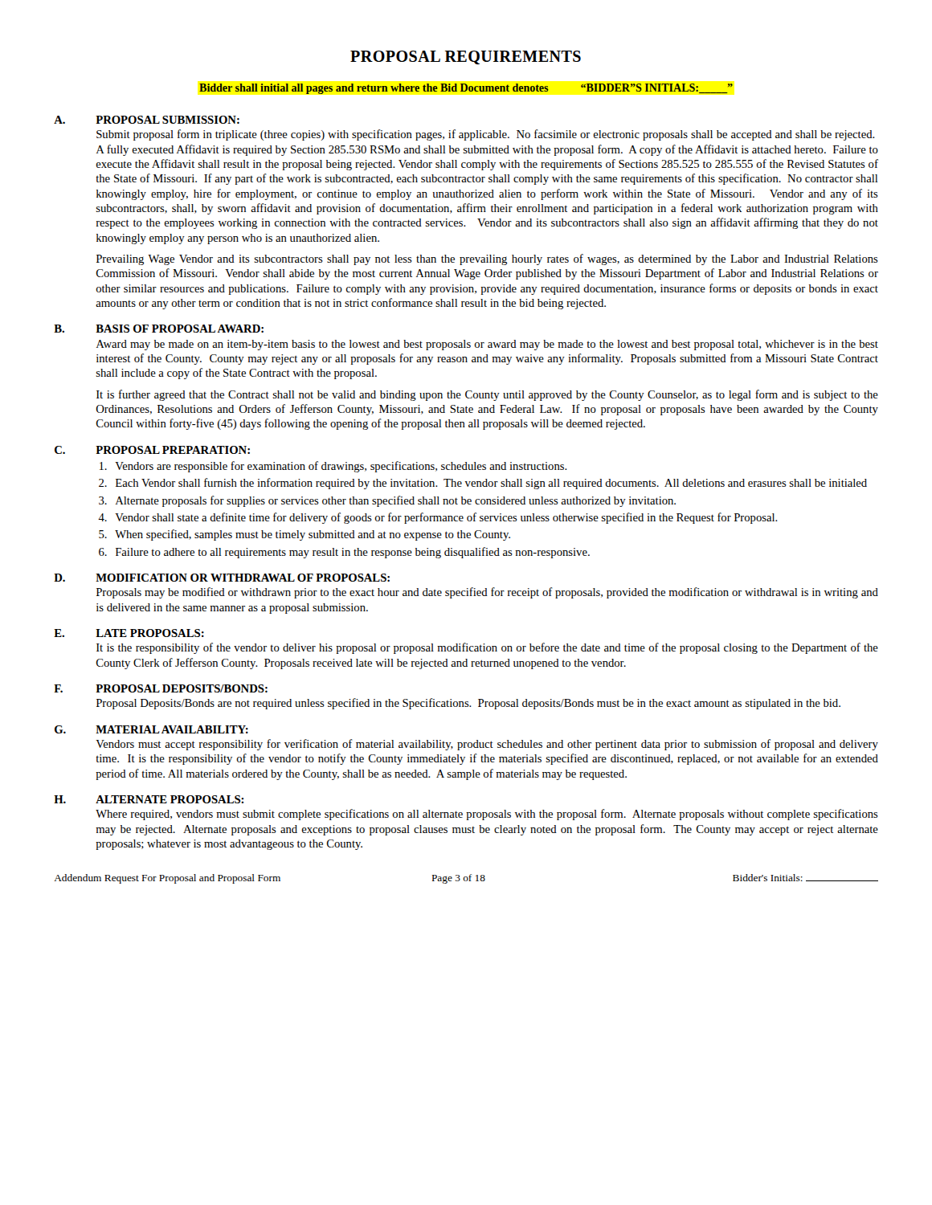PROPOSAL REQUIREMENTS
Bidder shall initial all pages and return where the Bid Document denotes “BIDDER”S INITIALS:_____”
A. Proposal Submission:
Submit proposal form in triplicate (three copies) with specification pages, if applicable. No facsimile or electronic proposals shall be accepted and shall be rejected. A fully executed Affidavit is required by Section 285.530 RSMo and shall be submitted with the proposal form. A copy of the Affidavit is attached hereto. Failure to execute the Affidavit shall result in the proposal being rejected. Vendor shall comply with the requirements of Sections 285.525 to 285.555 of the Revised Statutes of the State of Missouri. If any part of the work is subcontracted, each subcontractor shall comply with the same requirements of this specification. No contractor shall knowingly employ, hire for employment, or continue to employ an unauthorized alien to perform work within the State of Missouri. Vendor and any of its subcontractors, shall, by sworn affidavit and provision of documentation, affirm their enrollment and participation in a federal work authorization program with respect to the employees working in connection with the contracted services. Vendor and its subcontractors shall also sign an affidavit affirming that they do not knowingly employ any person who is an unauthorized alien.
Prevailing Wage Vendor and its subcontractors shall pay not less than the prevailing hourly rates of wages, as determined by the Labor and Industrial Relations Commission of Missouri. Vendor shall abide by the most current Annual Wage Order published by the Missouri Department of Labor and Industrial Relations or other similar resources and publications. Failure to comply with any provision, provide any required documentation, insurance forms or deposits or bonds in exact amounts or any other term or condition that is not in strict conformance shall result in the bid being rejected.
B. Basis of Proposal Award:
Award may be made on an item-by-item basis to the lowest and best proposals or award may be made to the lowest and best proposal total, whichever is in the best interest of the County. County may reject any or all proposals for any reason and may waive any informality. Proposals submitted from a Missouri State Contract shall include a copy of the State Contract with the proposal.
It is further agreed that the Contract shall not be valid and binding upon the County until approved by the County Counselor, as to legal form and is subject to the Ordinances, Resolutions and Orders of Jefferson County, Missouri, and State and Federal Law. If no proposal or proposals have been awarded by the County Council within forty-five (45) days following the opening of the proposal then all proposals will be deemed rejected.
C. Proposal Preparation:
Vendors are responsible for examination of drawings, specifications, schedules and instructions.
Each Vendor shall furnish the information required by the invitation. The vendor shall sign all required documents. All deletions and erasures shall be initialed
Alternate proposals for supplies or services other than specified shall not be considered unless authorized by invitation.
Vendor shall state a definite time for delivery of goods or for performance of services unless otherwise specified in the Request for Proposal.
When specified, samples must be timely submitted and at no expense to the County.
Failure to adhere to all requirements may result in the response being disqualified as non-responsive.
D. Modification or Withdrawal of Proposals:
Proposals may be modified or withdrawn prior to the exact hour and date specified for receipt of proposals, provided the modification or withdrawal is in writing and is delivered in the same manner as a proposal submission.
E. Late Proposals:
It is the responsibility of the vendor to deliver his proposal or proposal modification on or before the date and time of the proposal closing to the Department of the County Clerk of Jefferson County. Proposals received late will be rejected and returned unopened to the vendor.
F. Proposal Deposits/Bonds:
Proposal Deposits/Bonds are not required unless specified in the Specifications. Proposal deposits/Bonds must be in the exact amount as stipulated in the bid.
G. Material Availability:
Vendors must accept responsibility for verification of material availability, product schedules and other pertinent data prior to submission of proposal and delivery time. It is the responsibility of the vendor to notify the County immediately if the materials specified are discontinued, replaced, or not available for an extended period of time. All materials ordered by the County, shall be as needed. A sample of materials may be requested.
H. Alternate Proposals:
Where required, vendors must submit complete specifications on all alternate proposals with the proposal form. Alternate proposals without complete specifications may be rejected. Alternate proposals and exceptions to proposal clauses must be clearly noted on the proposal form. The County may accept or reject alternate proposals; whatever is most advantageous to the County.
Addendum Request For Proposal and Proposal Form Page 3 of 18 Bidder's Initials: